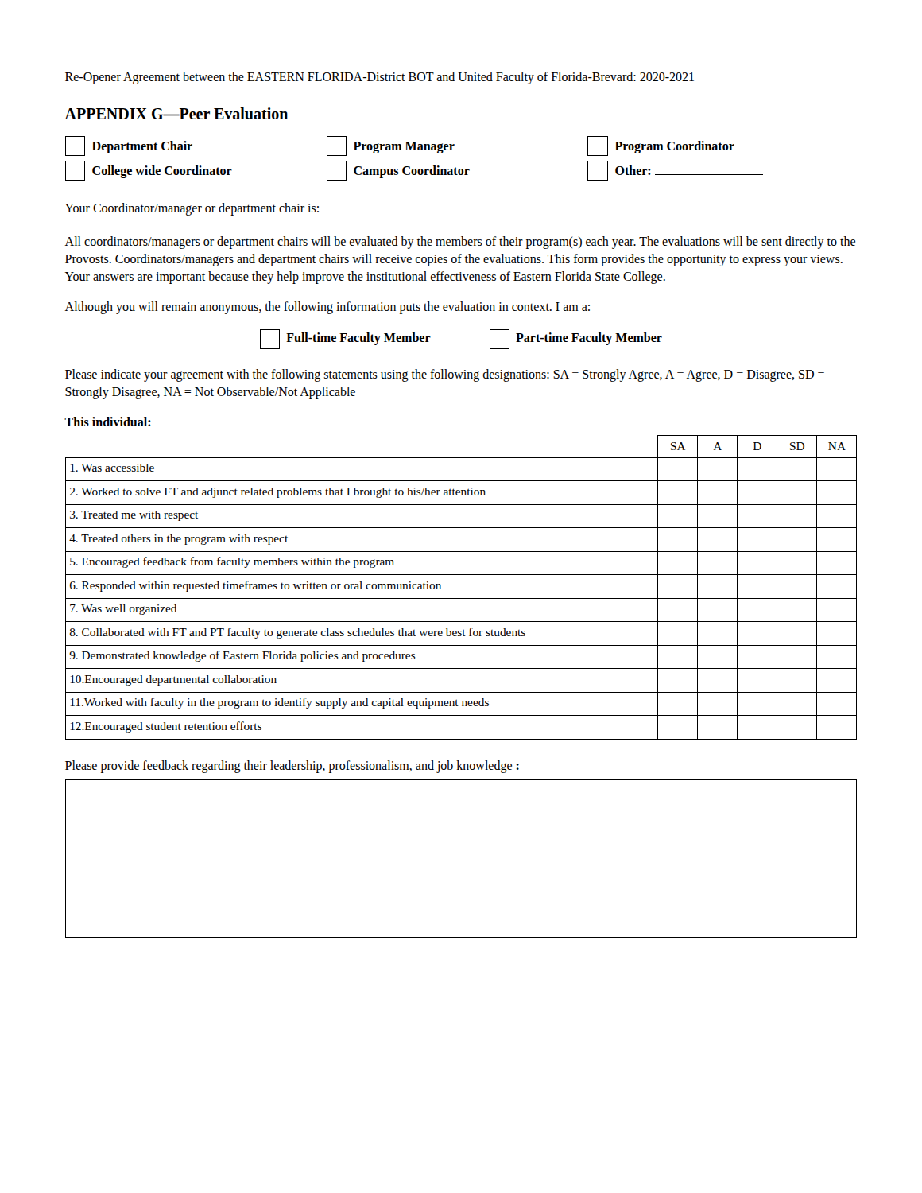Re-Opener Agreement between the EASTERN FLORIDA-District BOT and United Faculty of Florida-Brevard: 2020-2021
APPENDIX G—Peer Evaluation
| Department Chair | Program Manager | Program Coordinator |
| College wide Coordinator | Campus Coordinator | Other: |
Your Coordinator/manager or department chair is:
All coordinators/managers or department chairs will be evaluated by the members of their program(s) each year. The evaluations will be sent directly to the Provosts. Coordinators/managers and department chairs will receive copies of the evaluations. This form provides the opportunity to express your views. Your answers are important because they help improve the institutional effectiveness of Eastern Florida State College.
Although you will remain anonymous, the following information puts the evaluation in context. I am a:
Full-time Faculty Member Part-time Faculty Member
Please indicate your agreement with the following statements using the following designations: SA = Strongly Agree, A = Agree, D = Disagree, SD = Strongly Disagree, NA = Not Observable/Not Applicable
This individual:
| | SA | A | D | SD | NA |
| --- | --- | --- | --- | --- | --- |
| 1. Was accessible | | | | | |
| 2. Worked to solve FT and adjunct related problems that I brought to his/her attention | | | | | |
| 3. Treated me with respect | | | | | |
| 4. Treated others in the program with respect | | | | | |
| 5. Encouraged feedback from faculty members within the program | | | | | |
| 6. Responded within requested timeframes to written or oral communication | | | | | |
| 7. Was well organized | | | | | |
| 8. Collaborated with FT and PT faculty to generate class schedules that were best for students | | | | | |
| 9. Demonstrated knowledge of Eastern Florida policies and procedures | | | | | |
| 10.Encouraged departmental collaboration | | | | | |
| 11.Worked with faculty in the program to identify supply and capital equipment needs | | | | | |
| 12.Encouraged student retention efforts | | | | | |
Please provide feedback regarding their leadership, professionalism, and job knowledge :